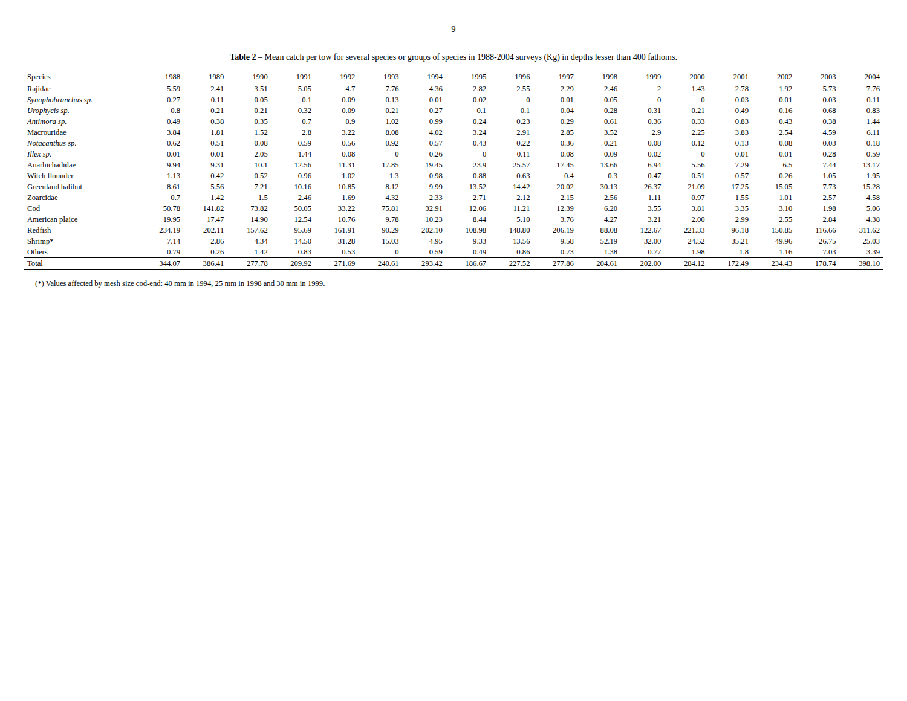9
Table 2 – Mean catch per tow for several species or groups of species in 1988-2004 surveys (Kg) in depths lesser than 400 fathoms.
| Species | 1988 | 1989 | 1990 | 1991 | 1992 | 1993 | 1994 | 1995 | 1996 | 1997 | 1998 | 1999 | 2000 | 2001 | 2002 | 2003 | 2004 |
| --- | --- | --- | --- | --- | --- | --- | --- | --- | --- | --- | --- | --- | --- | --- | --- | --- | --- |
| Rajidae | 5.59 | 2.41 | 3.51 | 5.05 | 4.7 | 7.76 | 4.36 | 2.82 | 2.55 | 2.29 | 2.46 | 2 | 1.43 | 2.78 | 1.92 | 5.73 | 7.76 |
| Synaphobranchus sp. | 0.27 | 0.11 | 0.05 | 0.1 | 0.09 | 0.13 | 0.01 | 0.02 | 0 | 0.01 | 0.05 | 0 | 0 | 0.03 | 0.01 | 0.03 | 0.11 |
| Urophycis sp. | 0.8 | 0.21 | 0.21 | 0.32 | 0.09 | 0.21 | 0.27 | 0.1 | 0.1 | 0.04 | 0.28 | 0.31 | 0.21 | 0.49 | 0.16 | 0.68 | 0.83 |
| Antimora sp. | 0.49 | 0.38 | 0.35 | 0.7 | 0.9 | 1.02 | 0.99 | 0.24 | 0.23 | 0.29 | 0.61 | 0.36 | 0.33 | 0.83 | 0.43 | 0.38 | 1.44 |
| Macrouridae | 3.84 | 1.81 | 1.52 | 2.8 | 3.22 | 8.08 | 4.02 | 3.24 | 2.91 | 2.85 | 3.52 | 2.9 | 2.25 | 3.83 | 2.54 | 4.59 | 6.11 |
| Notacanthus sp. | 0.62 | 0.51 | 0.08 | 0.59 | 0.56 | 0.92 | 0.57 | 0.43 | 0.22 | 0.36 | 0.21 | 0.08 | 0.12 | 0.13 | 0.08 | 0.03 | 0.18 |
| Illex sp. | 0.01 | 0.01 | 2.05 | 1.44 | 0.08 | 0 | 0.26 | 0 | 0.11 | 0.08 | 0.09 | 0.02 | 0 | 0.01 | 0.01 | 0.28 | 0.59 |
| Anarhichadidae | 9.94 | 9.31 | 10.1 | 12.56 | 11.31 | 17.85 | 19.45 | 23.9 | 25.57 | 17.45 | 13.66 | 6.94 | 5.56 | 7.29 | 6.5 | 7.44 | 13.17 |
| Witch flounder | 1.13 | 0.42 | 0.52 | 0.96 | 1.02 | 1.3 | 0.98 | 0.88 | 0.63 | 0.4 | 0.3 | 0.47 | 0.51 | 0.57 | 0.26 | 1.05 | 1.95 |
| Greenland halibut | 8.61 | 5.56 | 7.21 | 10.16 | 10.85 | 8.12 | 9.99 | 13.52 | 14.42 | 20.02 | 30.13 | 26.37 | 21.09 | 17.25 | 15.05 | 7.73 | 15.28 |
| Zoarcidae | 0.7 | 1.42 | 1.5 | 2.46 | 1.69 | 4.32 | 2.33 | 2.71 | 2.12 | 2.15 | 2.56 | 1.11 | 0.97 | 1.55 | 1.01 | 2.57 | 4.58 |
| Cod | 50.78 | 141.82 | 73.82 | 50.05 | 33.22 | 75.81 | 32.91 | 12.06 | 11.21 | 12.39 | 6.20 | 3.55 | 3.81 | 3.35 | 3.10 | 1.98 | 5.06 |
| American plaice | 19.95 | 17.47 | 14.90 | 12.54 | 10.76 | 9.78 | 10.23 | 8.44 | 5.10 | 3.76 | 4.27 | 3.21 | 2.00 | 2.99 | 2.55 | 2.84 | 4.38 |
| Redfish | 234.19 | 202.11 | 157.62 | 95.69 | 161.91 | 90.29 | 202.10 | 108.98 | 148.80 | 206.19 | 88.08 | 122.67 | 221.33 | 96.18 | 150.85 | 116.66 | 311.62 |
| Shrimp* | 7.14 | 2.86 | 4.34 | 14.50 | 31.28 | 15.03 | 4.95 | 9.33 | 13.56 | 9.58 | 52.19 | 32.00 | 24.52 | 35.21 | 49.96 | 26.75 | 25.03 |
| Others | 0.79 | 0.26 | 1.42 | 0.83 | 0.53 | 0 | 0.59 | 0.49 | 0.86 | 0.73 | 1.38 | 0.77 | 1.98 | 1.8 | 1.16 | 7.03 | 3.39 |
| Total | 344.07 | 386.41 | 277.78 | 209.92 | 271.69 | 240.61 | 293.42 | 186.67 | 227.52 | 277.86 | 204.61 | 202.00 | 284.12 | 172.49 | 234.43 | 178.74 | 398.10 |
(*) Values affected by mesh size cod-end: 40 mm in 1994, 25 mm in 1998 and 30 mm in 1999.